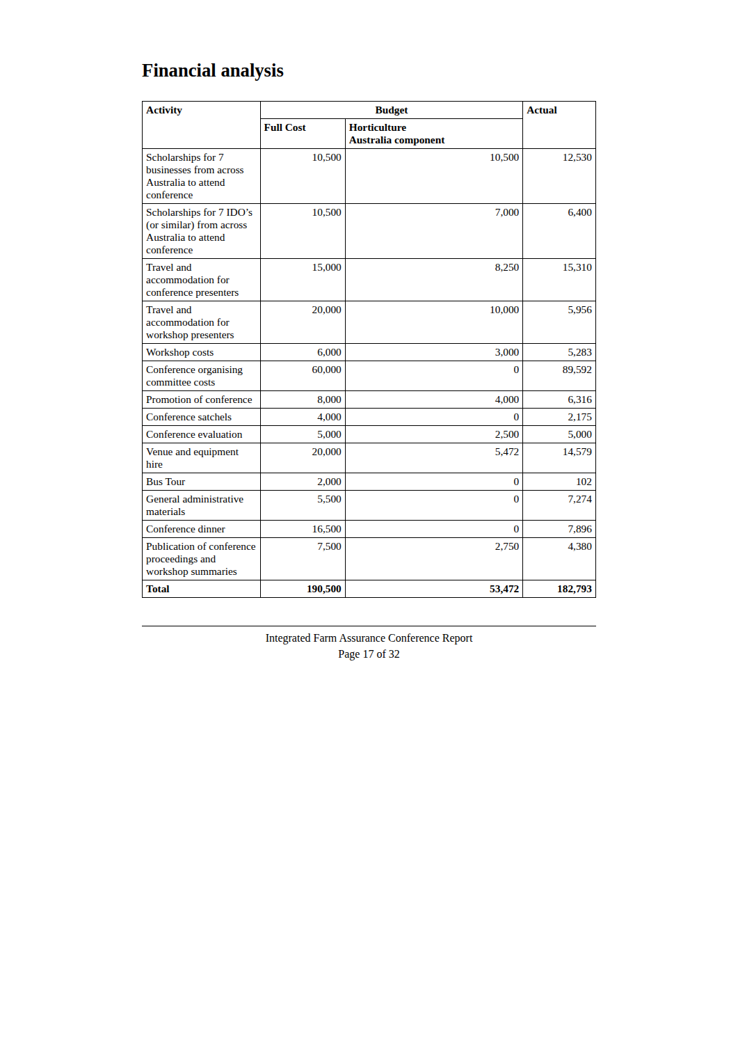Financial analysis
| Activity | Budget | Actual |
| --- | --- | --- |
| Full Cost | Horticulture Australia component |
| Scholarships for 7 businesses from across Australia to attend conference | 10,500 | 10,500 | 12,530 |
| Scholarships for 7 IDO’s (or similar) from across Australia to attend conference | 10,500 | 7,000 | 6,400 |
| Travel and accommodation for conference presenters | 15,000 | 8,250 | 15,310 |
| Travel and accommodation for workshop presenters | 20,000 | 10,000 | 5,956 |
| Workshop costs | 6,000 | 3,000 | 5,283 |
| Conference organising committee costs | 60,000 | 0 | 89,592 |
| Promotion of conference | 8,000 | 4,000 | 6,316 |
| Conference satchels | 4,000 | 0 | 2,175 |
| Conference evaluation | 5,000 | 2,500 | 5,000 |
| Venue and equipment hire | 20,000 | 5,472 | 14,579 |
| Bus Tour | 2,000 | 0 | 102 |
| General administrative materials | 5,500 | 0 | 7,274 |
| Conference dinner | 16,500 | 0 | 7,896 |
| Publication of conference proceedings and workshop summaries | 7,500 | 2,750 | 4,380 |
| Total | 190,500 | 53,472 | 182,793 |
Integrated Farm Assurance Conference Report
Page 17 of 32